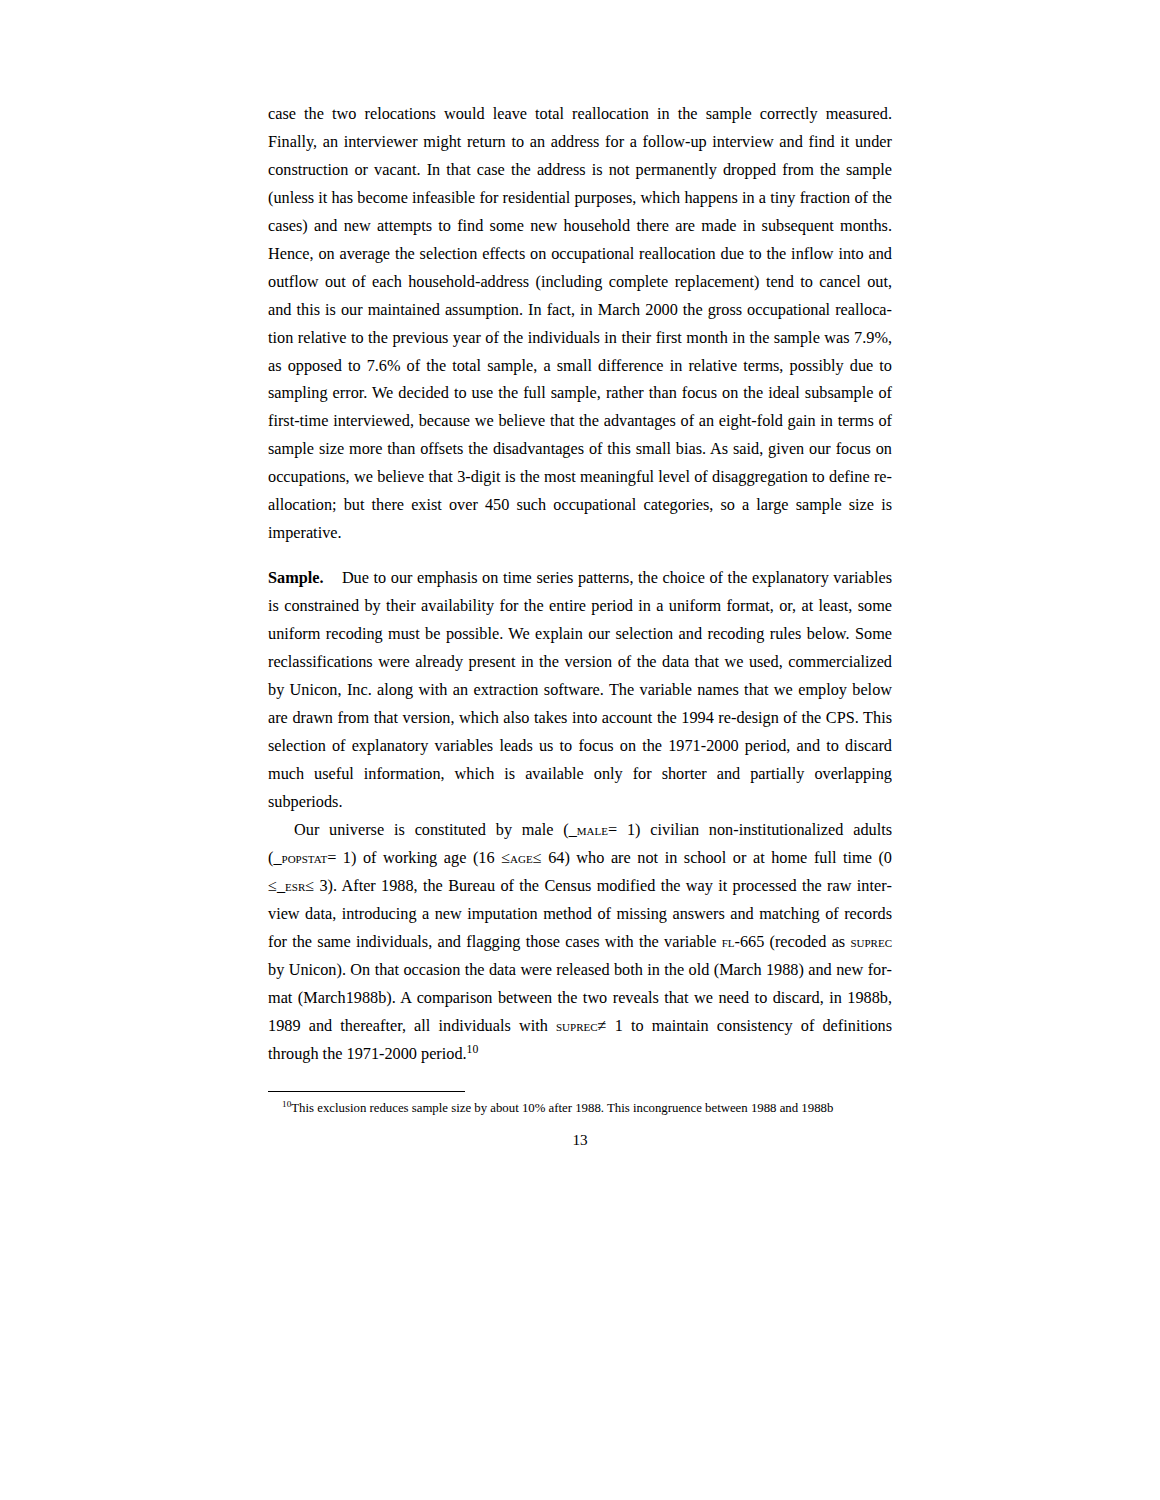case the two relocations would leave total reallocation in the sample correctly measured. Finally, an interviewer might return to an address for a follow-up interview and find it under construction or vacant. In that case the address is not permanently dropped from the sample (unless it has become infeasible for residential purposes, which happens in a tiny fraction of the cases) and new attempts to find some new household there are made in subsequent months. Hence, on average the selection effects on occupational reallocation due to the inflow into and outflow out of each household-address (including complete replacement) tend to cancel out, and this is our maintained assumption. In fact, in March 2000 the gross occupational reallocation relative to the previous year of the individuals in their first month in the sample was 7.9%, as opposed to 7.6% of the total sample, a small difference in relative terms, possibly due to sampling error. We decided to use the full sample, rather than focus on the ideal subsample of first-time interviewed, because we believe that the advantages of an eight-fold gain in terms of sample size more than offsets the disadvantages of this small bias. As said, given our focus on occupations, we believe that 3-digit is the most meaningful level of disaggregation to define reallocation; but there exist over 450 such occupational categories, so a large sample size is imperative.
Sample. Due to our emphasis on time series patterns, the choice of the explanatory variables is constrained by their availability for the entire period in a uniform format, or, at least, some uniform recoding must be possible. We explain our selection and recoding rules below. Some reclassifications were already present in the version of the data that we used, commercialized by Unicon, Inc. along with an extraction software. The variable names that we employ below are drawn from that version, which also takes into account the 1994 re-design of the CPS. This selection of explanatory variables leads us to focus on the 1971-2000 period, and to discard much useful information, which is available only for shorter and partially overlapping subperiods.
Our universe is constituted by male (_male= 1) civilian non-institutionalized adults (_popstat= 1) of working age (16 ≤age≤ 64) who are not in school or at home full time (0 ≤_esr≤ 3). After 1988, the Bureau of the Census modified the way it processed the raw interview data, introducing a new imputation method of missing answers and matching of records for the same individuals, and flagging those cases with the variable fl-665 (recoded as suprec by Unicon). On that occasion the data were released both in the old (March 1988) and new format (March1988b). A comparison between the two reveals that we need to discard, in 1988b, 1989 and thereafter, all individuals with suprec≠ 1 to maintain consistency of definitions through the 1971-2000 period.10
10This exclusion reduces sample size by about 10% after 1988. This incongruence between 1988 and 1988b
13